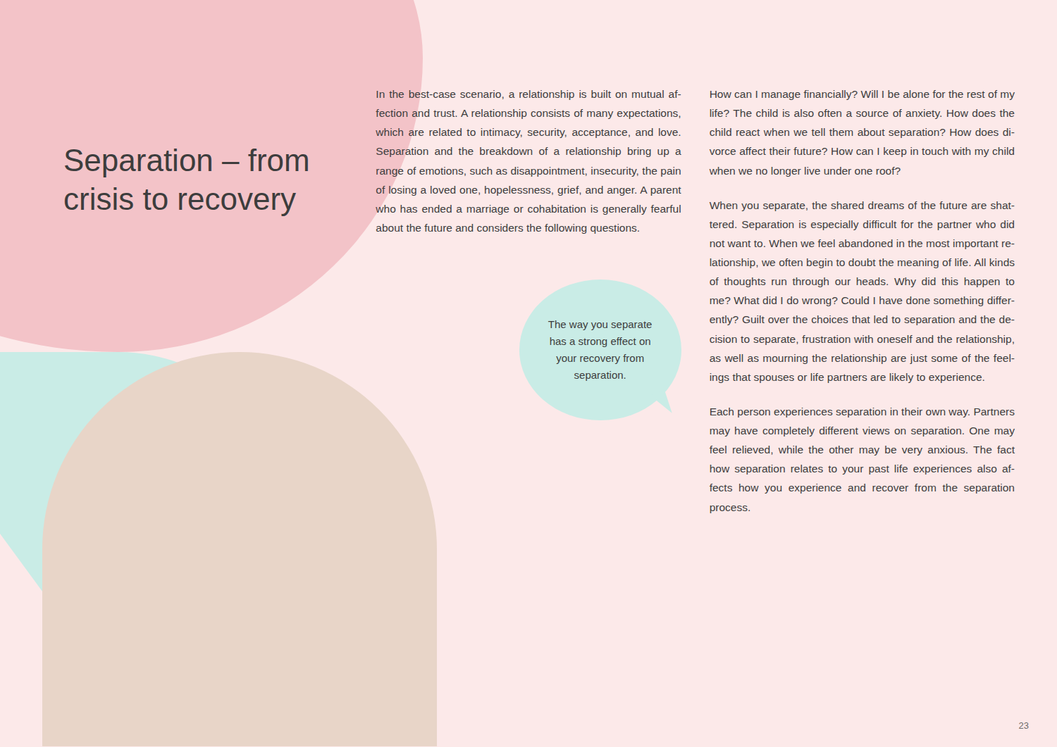Separation – from crisis to recovery
In the best-case scenario, a relationship is built on mutual affection and trust. A relationship consists of many expectations, which are related to intimacy, security, acceptance, and love. Separation and the breakdown of a relationship bring up a range of emotions, such as disappointment, insecurity, the pain of losing a loved one, hopelessness, grief, and anger. A parent who has ended a marriage or cohabitation is generally fearful about the future and considers the following questions.
The way you separate has a strong effect on your recovery from separation.
How can I manage financially? Will I be alone for the rest of my life? The child is also often a source of anxiety. How does the child react when we tell them about separation? How does divorce affect their future? How can I keep in touch with my child when we no longer live under one roof?
When you separate, the shared dreams of the future are shattered. Separation is especially difficult for the partner who did not want to. When we feel abandoned in the most important relationship, we often begin to doubt the meaning of life. All kinds of thoughts run through our heads. Why did this happen to me? What did I do wrong? Could I have done something differently? Guilt over the choices that led to separation and the decision to separate, frustration with oneself and the relationship, as well as mourning the relationship are just some of the feelings that spouses or life partners are likely to experience.
Each person experiences separation in their own way. Partners may have completely different views on separation. One may feel relieved, while the other may be very anxious. The fact how separation relates to your past life experiences also affects how you experience and recover from the separation process.
23